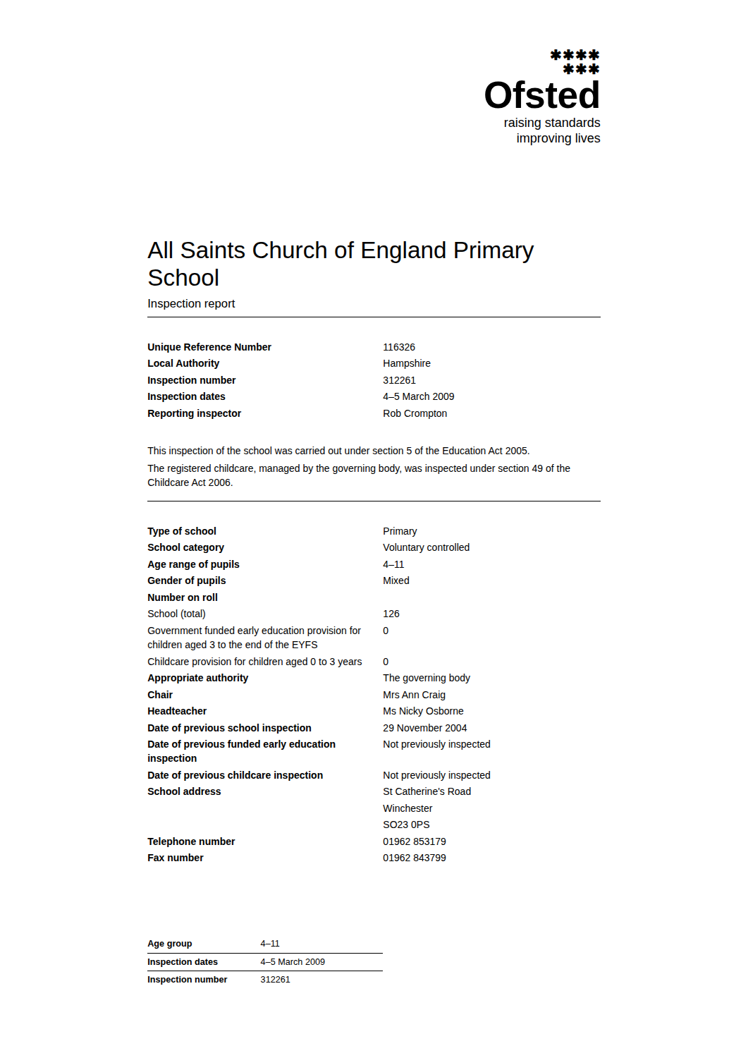✱✱✱✱
✱✱✱
Ofsted
raising standards
improving lives
All Saints Church of England Primary School
Inspection report
| Unique Reference Number | 116326 |
| Local Authority | Hampshire |
| Inspection number | 312261 |
| Inspection dates | 4–5 March 2009 |
| Reporting inspector | Rob Crompton |
This inspection of the school was carried out under section 5 of the Education Act 2005.
The registered childcare, managed by the governing body, was inspected under section 49 of the Childcare Act 2006.
| Type of school | Primary |
| School category | Voluntary controlled |
| Age range of pupils | 4–11 |
| Gender of pupils | Mixed |
| Number on roll | |
| School (total) | 126 |
| Government funded early education provision for children aged 3 to the end of the EYFS | 0 |
| Childcare provision for children aged 0 to 3 years | 0 |
| Appropriate authority | The governing body |
| Chair | Mrs Ann Craig |
| Headteacher | Ms Nicky Osborne |
| Date of previous school inspection | 29 November 2004 |
| Date of previous funded early education inspection | Not previously inspected |
| Date of previous childcare inspection | Not previously inspected |
| School address | St Catherine's Road |
| | Winchester |
| | SO23 0PS |
| Telephone number | 01962 853179 |
| Fax number | 01962 843799 |
| Age group | 4–11 |
| Inspection dates | 4–5 March 2009 |
| Inspection number | 312261 |